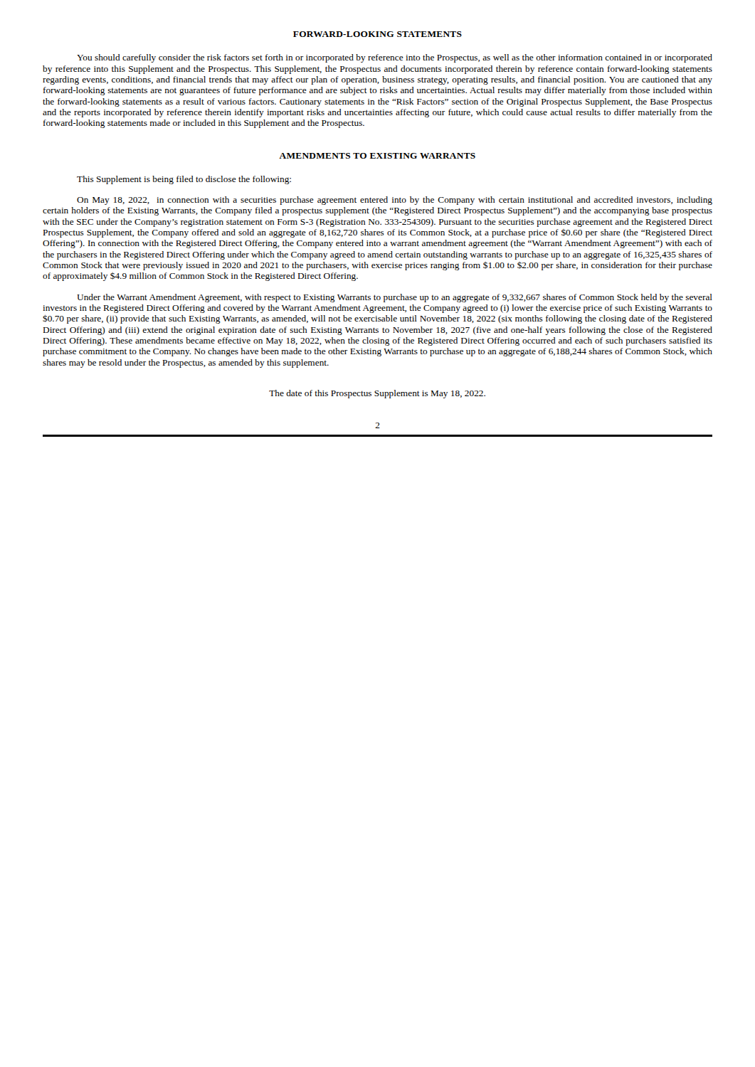FORWARD-LOOKING STATEMENTS
You should carefully consider the risk factors set forth in or incorporated by reference into the Prospectus, as well as the other information contained in or incorporated by reference into this Supplement and the Prospectus. This Supplement, the Prospectus and documents incorporated therein by reference contain forward-looking statements regarding events, conditions, and financial trends that may affect our plan of operation, business strategy, operating results, and financial position. You are cautioned that any forward-looking statements are not guarantees of future performance and are subject to risks and uncertainties. Actual results may differ materially from those included within the forward-looking statements as a result of various factors. Cautionary statements in the “Risk Factors” section of the Original Prospectus Supplement, the Base Prospectus and the reports incorporated by reference therein identify important risks and uncertainties affecting our future, which could cause actual results to differ materially from the forward-looking statements made or included in this Supplement and the Prospectus.
AMENDMENTS TO EXISTING WARRANTS
This Supplement is being filed to disclose the following:
On May 18, 2022, in connection with a securities purchase agreement entered into by the Company with certain institutional and accredited investors, including certain holders of the Existing Warrants, the Company filed a prospectus supplement (the “Registered Direct Prospectus Supplement”) and the accompanying base prospectus with the SEC under the Company’s registration statement on Form S-3 (Registration No. 333-254309). Pursuant to the securities purchase agreement and the Registered Direct Prospectus Supplement, the Company offered and sold an aggregate of 8,162,720 shares of its Common Stock, at a purchase price of $0.60 per share (the “Registered Direct Offering”). In connection with the Registered Direct Offering, the Company entered into a warrant amendment agreement (the “Warrant Amendment Agreement”) with each of the purchasers in the Registered Direct Offering under which the Company agreed to amend certain outstanding warrants to purchase up to an aggregate of 16,325,435 shares of Common Stock that were previously issued in 2020 and 2021 to the purchasers, with exercise prices ranging from $1.00 to $2.00 per share, in consideration for their purchase of approximately $4.9 million of Common Stock in the Registered Direct Offering.
Under the Warrant Amendment Agreement, with respect to Existing Warrants to purchase up to an aggregate of 9,332,667 shares of Common Stock held by the several investors in the Registered Direct Offering and covered by the Warrant Amendment Agreement, the Company agreed to (i) lower the exercise price of such Existing Warrants to $0.70 per share, (ii) provide that such Existing Warrants, as amended, will not be exercisable until November 18, 2022 (six months following the closing date of the Registered Direct Offering) and (iii) extend the original expiration date of such Existing Warrants to November 18, 2027 (five and one-half years following the close of the Registered Direct Offering). These amendments became effective on May 18, 2022, when the closing of the Registered Direct Offering occurred and each of such purchasers satisfied its purchase commitment to the Company. No changes have been made to the other Existing Warrants to purchase up to an aggregate of 6,188,244 shares of Common Stock, which shares may be resold under the Prospectus, as amended by this supplement.
The date of this Prospectus Supplement is May 18, 2022.
2